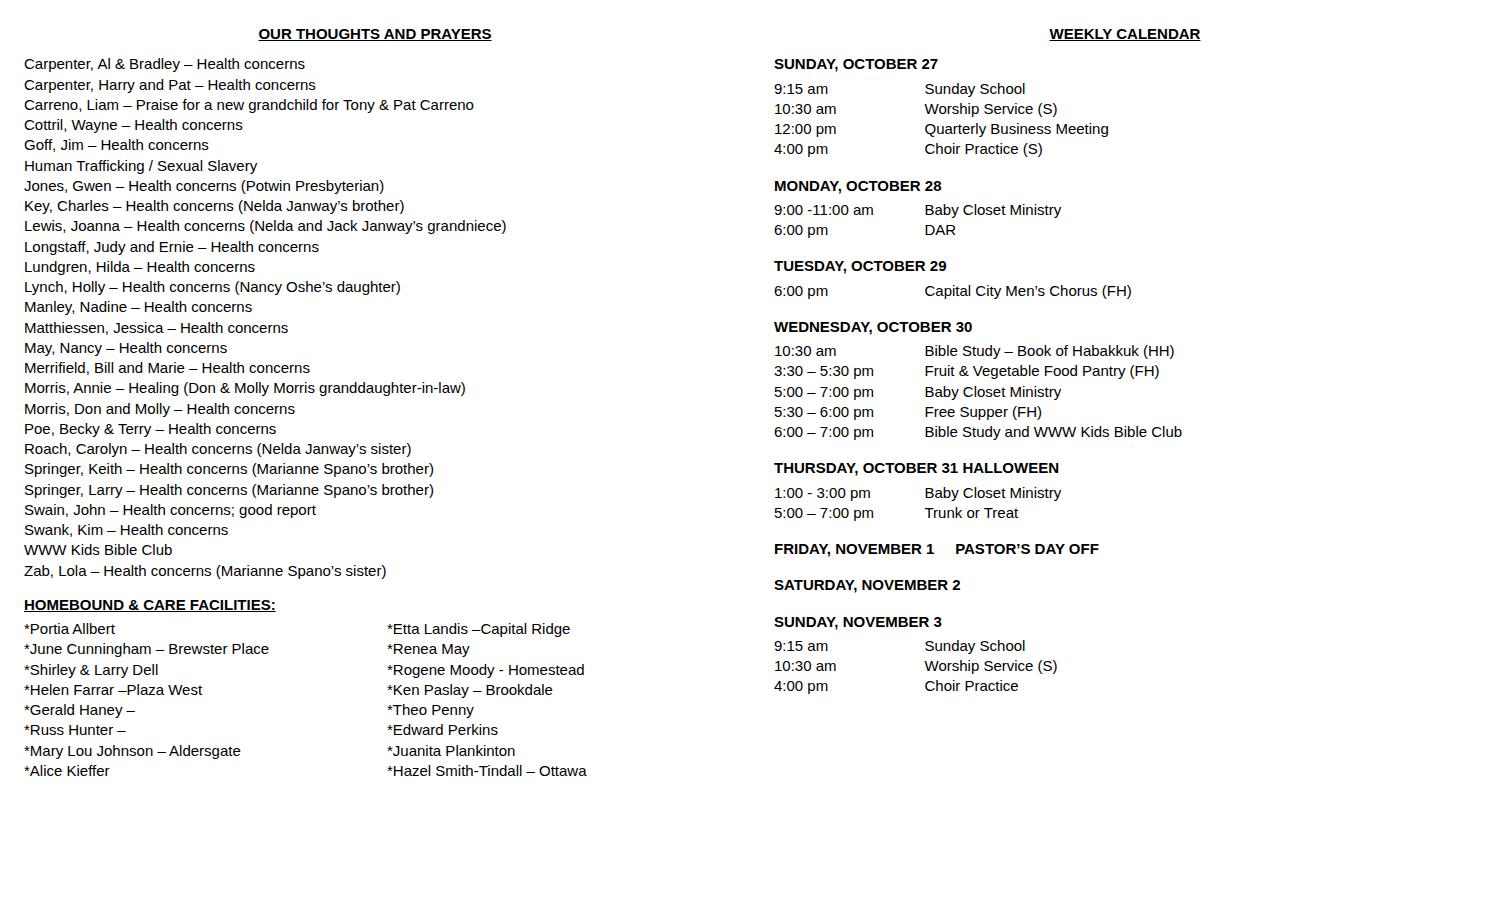OUR THOUGHTS AND PRAYERS
Carpenter, Al & Bradley – Health concerns
Carpenter, Harry and Pat – Health concerns
Carreno, Liam – Praise for a new grandchild for Tony & Pat Carreno
Cottril, Wayne – Health concerns
Goff, Jim – Health concerns
Human Trafficking / Sexual Slavery
Jones, Gwen – Health concerns (Potwin Presbyterian)
Key, Charles – Health concerns (Nelda Janway’s brother)
Lewis, Joanna – Health concerns (Nelda and Jack Janway’s grandniece)
Longstaff, Judy and Ernie – Health concerns
Lundgren, Hilda – Health concerns
Lynch, Holly – Health concerns (Nancy Oshe’s daughter)
Manley, Nadine – Health concerns
Matthiessen, Jessica – Health concerns
May, Nancy – Health concerns
Merrifield, Bill and Marie – Health concerns
Morris, Annie – Healing (Don & Molly Morris granddaughter-in-law)
Morris, Don and Molly – Health concerns
Poe, Becky & Terry – Health concerns
Roach, Carolyn – Health concerns (Nelda Janway’s sister)
Springer, Keith – Health concerns (Marianne Spano’s brother)
Springer, Larry – Health concerns (Marianne Spano’s brother)
Swain, John – Health concerns; good report
Swank, Kim – Health concerns
WWW Kids Bible Club
Zab, Lola – Health concerns (Marianne Spano’s sister)
HOMEBOUND & CARE FACILITIES:
*Portia Allbert
*June Cunningham – Brewster Place
*Shirley & Larry Dell
*Helen Farrar –Plaza West
*Gerald Haney –
*Russ Hunter –
*Mary Lou Johnson – Aldersgate
*Alice Kieffer
*Etta Landis –Capital Ridge
*Renea May
*Rogene Moody - Homestead
*Ken Paslay – Brookdale
*Theo Penny
*Edward Perkins
*Juanita Plankinton
*Hazel Smith-Tindall – Ottawa
WEEKLY CALENDAR
SUNDAY, OCTOBER 27
| 9:15 am | Sunday School |
| 10:30 am | Worship Service (S) |
| 12:00 pm | Quarterly Business Meeting |
| 4:00 pm | Choir Practice (S) |
MONDAY, OCTOBER 28
| 9:00 -11:00 am | Baby Closet Ministry |
| 6:00 pm | DAR |
TUESDAY, OCTOBER 29
| 6:00 pm | Capital City Men’s Chorus (FH) |
WEDNESDAY, OCTOBER 30
| 10:30 am | Bible Study – Book of Habakkuk (HH) |
| 3:30 – 5:30 pm | Fruit & Vegetable Food Pantry (FH) |
| 5:00 – 7:00 pm | Baby Closet Ministry |
| 5:30 – 6:00 pm | Free Supper (FH) |
| 6:00 – 7:00 pm | Bible Study and WWW Kids Bible Club |
THURSDAY, OCTOBER 31 HALLOWEEN
| 1:00 - 3:00 pm | Baby Closet Ministry |
| 5:00 – 7:00 pm | Trunk or Treat |
FRIDAY, NOVEMBER 1 PASTOR’S DAY OFF
SATURDAY, NOVEMBER 2
SUNDAY, NOVEMBER 3
| 9:15 am | Sunday School |
| 10:30 am | Worship Service (S) |
| 4:00 pm | Choir Practice |